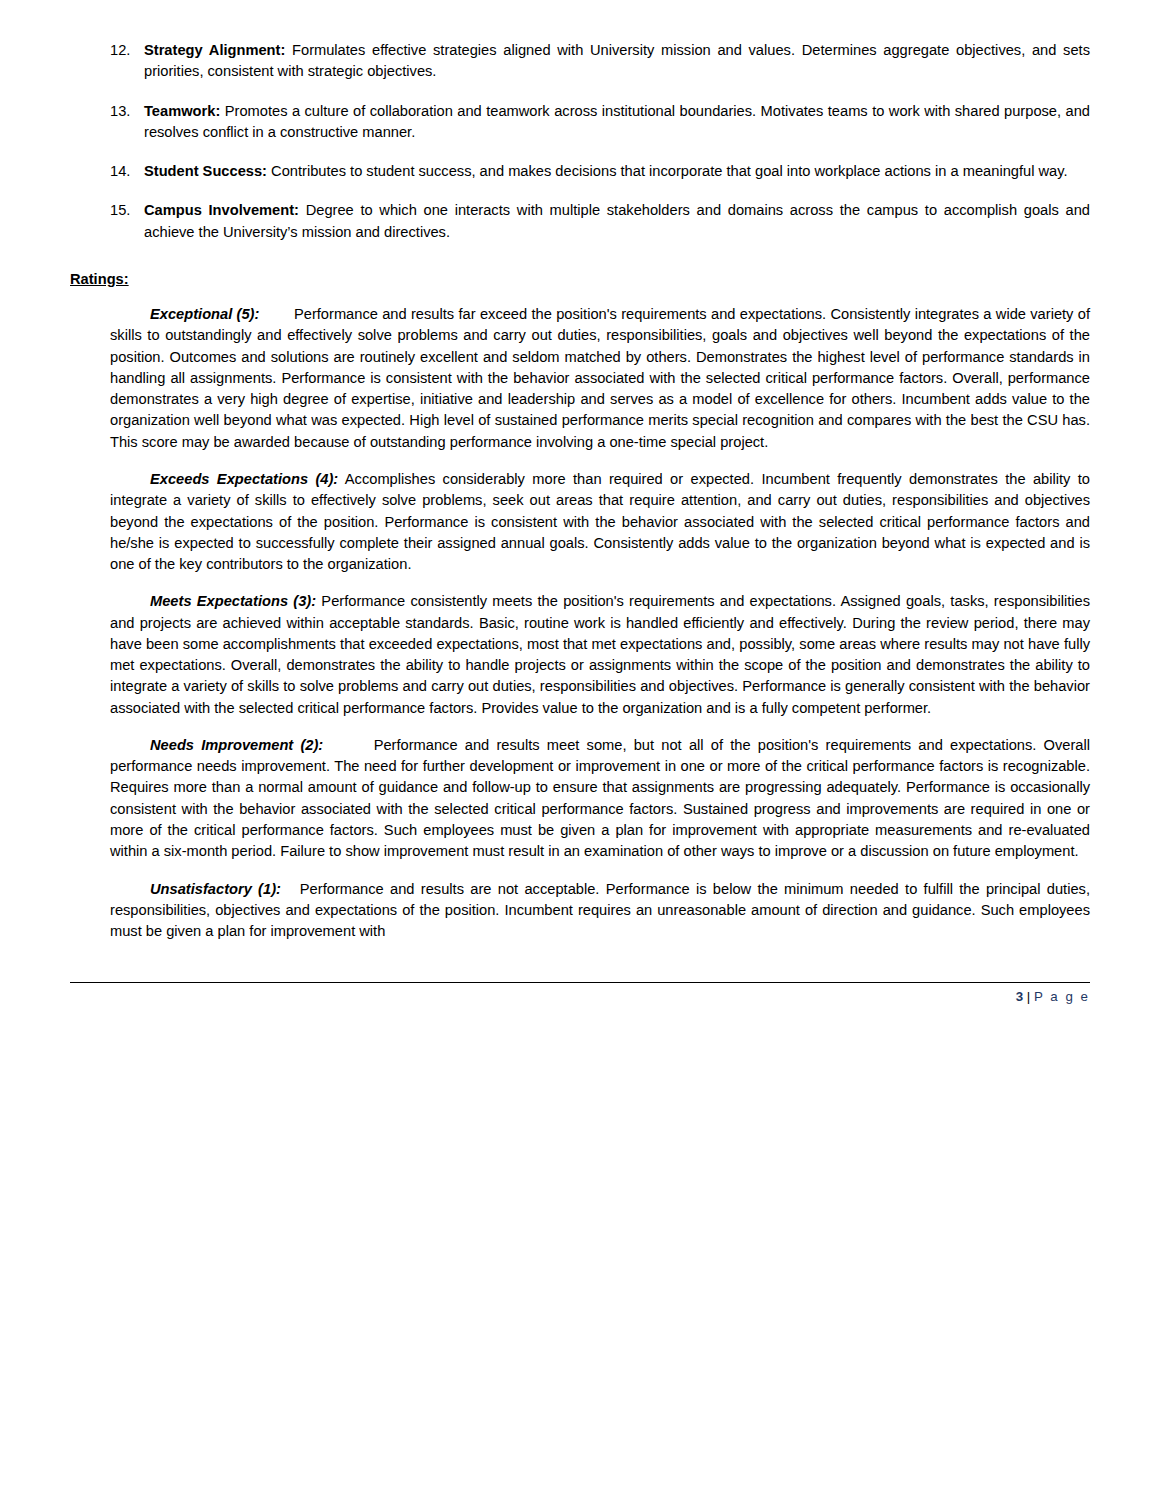Strategy Alignment: Formulates effective strategies aligned with University mission and values. Determines aggregate objectives, and sets priorities, consistent with strategic objectives.
Teamwork: Promotes a culture of collaboration and teamwork across institutional boundaries. Motivates teams to work with shared purpose, and resolves conflict in a constructive manner.
Student Success: Contributes to student success, and makes decisions that incorporate that goal into workplace actions in a meaningful way.
Campus Involvement: Degree to which one interacts with multiple stakeholders and domains across the campus to accomplish goals and achieve the University’s mission and directives.
Ratings:
Exceptional (5): Performance and results far exceed the position's requirements and expectations. Consistently integrates a wide variety of skills to outstandingly and effectively solve problems and carry out duties, responsibilities, goals and objectives well beyond the expectations of the position. Outcomes and solutions are routinely excellent and seldom matched by others. Demonstrates the highest level of performance standards in handling all assignments. Performance is consistent with the behavior associated with the selected critical performance factors. Overall, performance demonstrates a very high degree of expertise, initiative and leadership and serves as a model of excellence for others. Incumbent adds value to the organization well beyond what was expected. High level of sustained performance merits special recognition and compares with the best the CSU has. This score may be awarded because of outstanding performance involving a one-time special project.
Exceeds Expectations (4): Accomplishes considerably more than required or expected. Incumbent frequently demonstrates the ability to integrate a variety of skills to effectively solve problems, seek out areas that require attention, and carry out duties, responsibilities and objectives beyond the expectations of the position. Performance is consistent with the behavior associated with the selected critical performance factors and he/she is expected to successfully complete their assigned annual goals. Consistently adds value to the organization beyond what is expected and is one of the key contributors to the organization.
Meets Expectations (3): Performance consistently meets the position's requirements and expectations. Assigned goals, tasks, responsibilities and projects are achieved within acceptable standards. Basic, routine work is handled efficiently and effectively. During the review period, there may have been some accomplishments that exceeded expectations, most that met expectations and, possibly, some areas where results may not have fully met expectations. Overall, demonstrates the ability to handle projects or assignments within the scope of the position and demonstrates the ability to integrate a variety of skills to solve problems and carry out duties, responsibilities and objectives. Performance is generally consistent with the behavior associated with the selected critical performance factors. Provides value to the organization and is a fully competent performer.
Needs Improvement (2): Performance and results meet some, but not all of the position's requirements and expectations. Overall performance needs improvement. The need for further development or improvement in one or more of the critical performance factors is recognizable. Requires more than a normal amount of guidance and follow-up to ensure that assignments are progressing adequately. Performance is occasionally consistent with the behavior associated with the selected critical performance factors. Sustained progress and improvements are required in one or more of the critical performance factors. Such employees must be given a plan for improvement with appropriate measurements and re-evaluated within a six-month period. Failure to show improvement must result in an examination of other ways to improve or a discussion on future employment.
Unsatisfactory (1): Performance and results are not acceptable. Performance is below the minimum needed to fulfill the principal duties, responsibilities, objectives and expectations of the position. Incumbent requires an unreasonable amount of direction and guidance. Such employees must be given a plan for improvement with
3 | P a g e